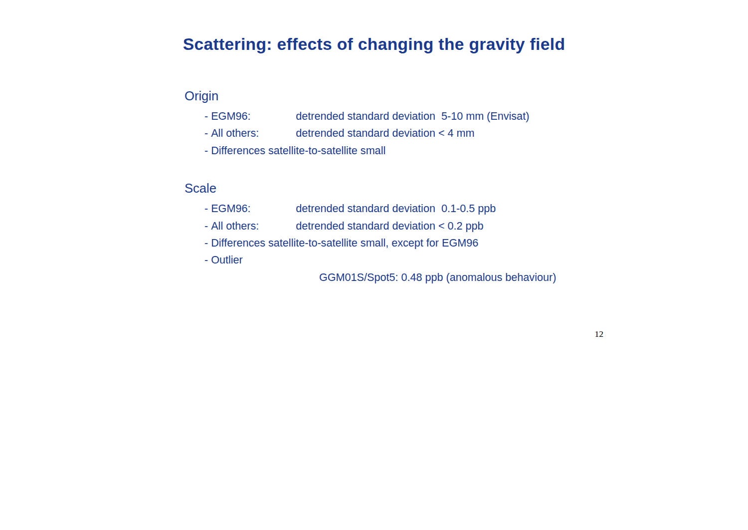Scattering: effects of changing the gravity field
Origin
- EGM96: detrended standard deviation 5-10 mm (Envisat)
- All others: detrended standard deviation < 4 mm
- Differences satellite-to-satellite small
Scale
- EGM96: detrended standard deviation 0.1-0.5 ppb
- All others: detrended standard deviation < 0.2 ppb
- Differences satellite-to-satellite small, except for EGM96
- Outlier
GGM01S/Spot5: 0.48 ppb (anomalous behaviour)
12